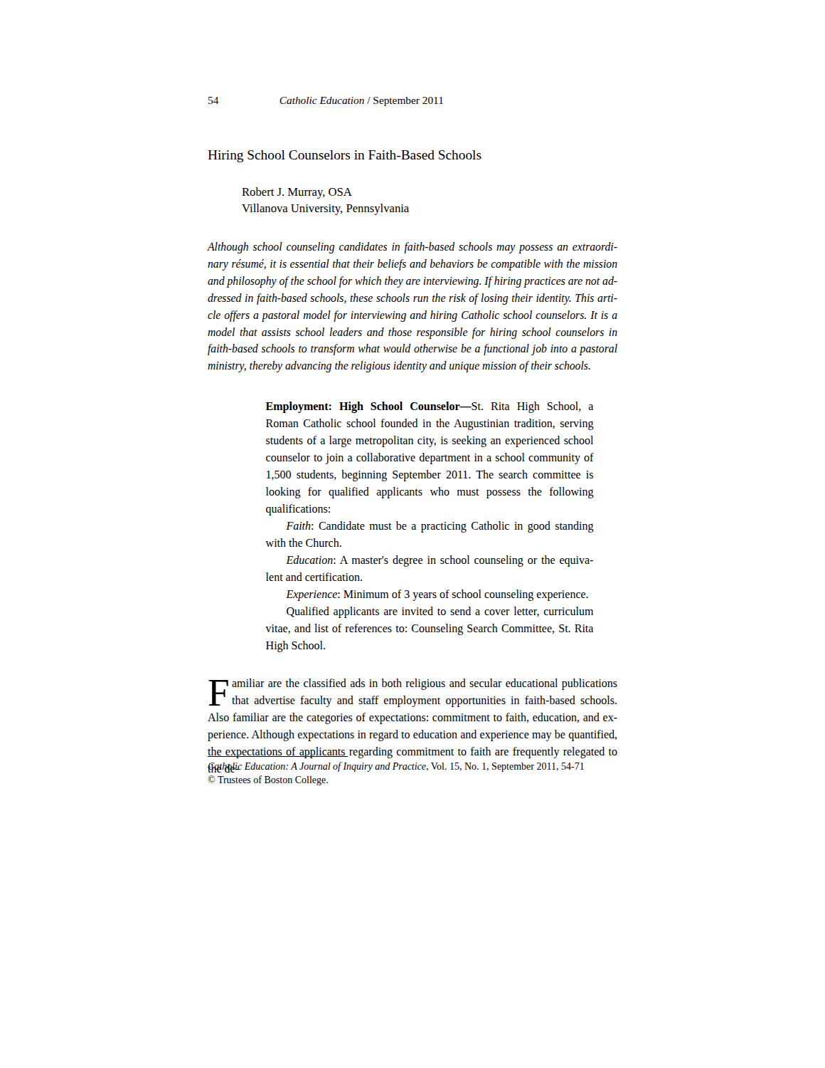54 Catholic Education / September 2011
Hiring School Counselors in Faith-Based Schools
Robert J. Murray, OSA
Villanova University, Pennsylvania
Although school counseling candidates in faith-based schools may possess an extraordinary résumé, it is essential that their beliefs and behaviors be compatible with the mission and philosophy of the school for which they are interviewing. If hiring practices are not addressed in faith-based schools, these schools run the risk of losing their identity. This article offers a pastoral model for interviewing and hiring Catholic school counselors. It is a model that assists school leaders and those responsible for hiring school counselors in faith-based schools to transform what would otherwise be a functional job into a pastoral ministry, thereby advancing the religious identity and unique mission of their schools.
Employment: High School Counselor—St. Rita High School, a Roman Catholic school founded in the Augustinian tradition, serving students of a large metropolitan city, is seeking an experienced school counselor to join a collaborative department in a school community of 1,500 students, beginning September 2011. The search committee is looking for qualified applicants who must possess the following qualifications:
Faith: Candidate must be a practicing Catholic in good standing with the Church.
Education: A master's degree in school counseling or the equivalent and certification.
Experience: Minimum of 3 years of school counseling experience.
Qualified applicants are invited to send a cover letter, curriculum vitae, and list of references to: Counseling Search Committee, St. Rita High School.
Familiar are the classified ads in both religious and secular educational publications that advertise faculty and staff employment opportunities in faith-based schools. Also familiar are the categories of expectations: commitment to faith, education, and experience. Although expectations in regard to education and experience may be quantified, the expectations of applicants regarding commitment to faith are frequently relegated to the de-
Catholic Education: A Journal of Inquiry and Practice, Vol. 15, No. 1, September 2011, 54-71
© Trustees of Boston College.